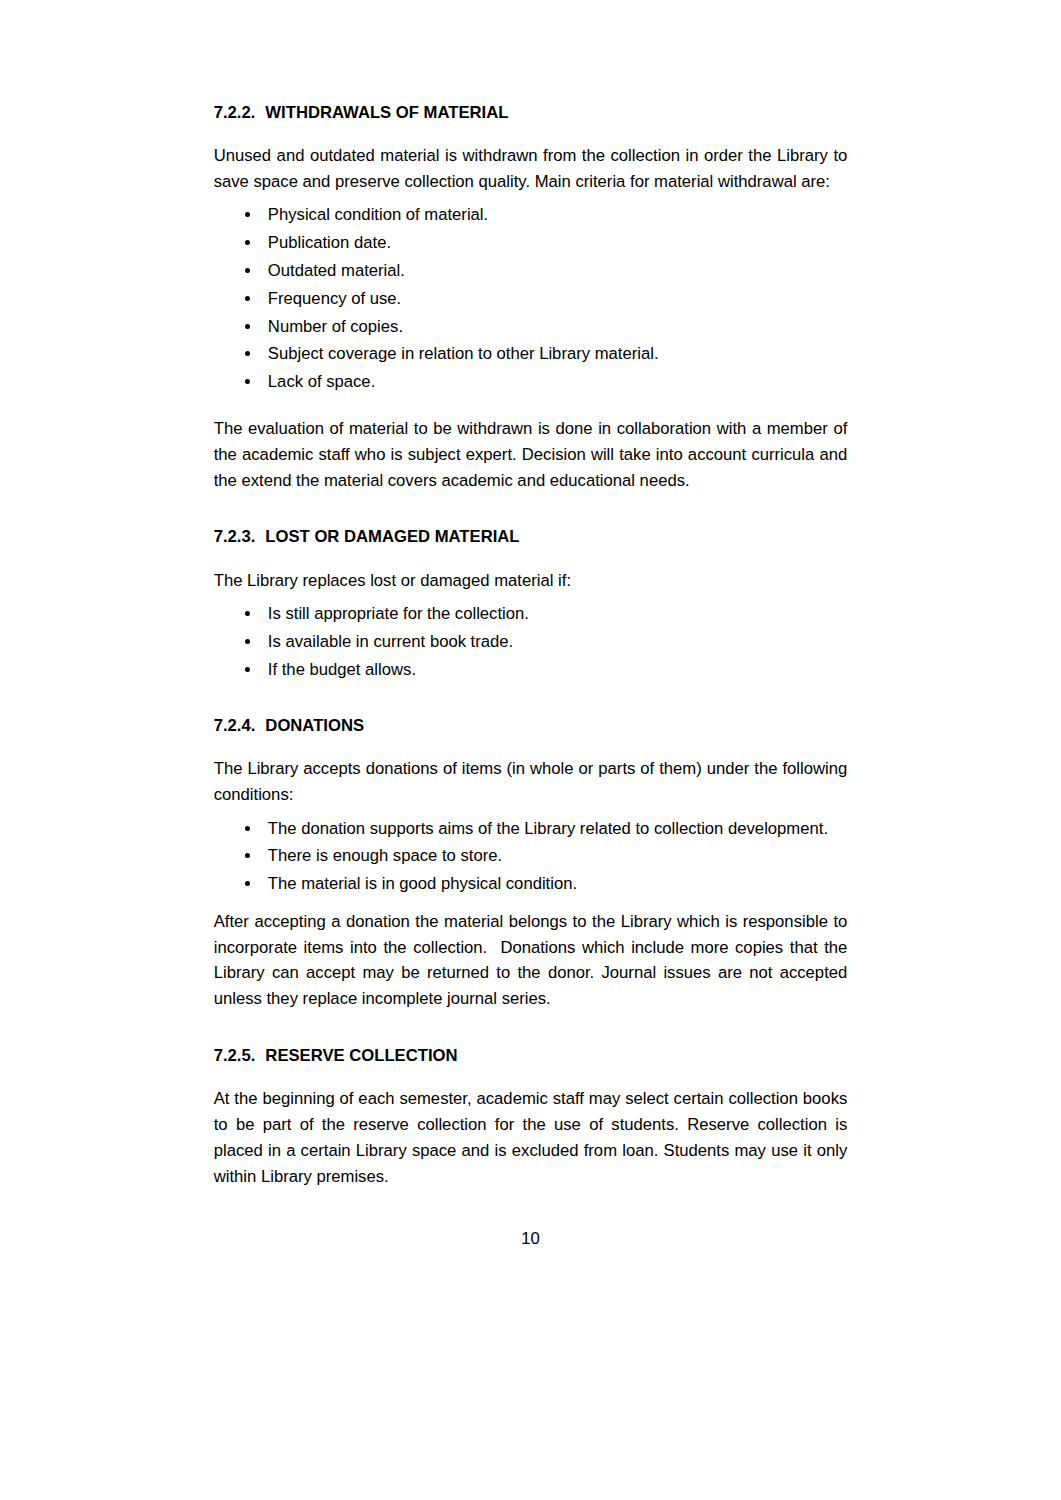7.2.2. WITHDRAWALS OF MATERIAL
Unused and outdated material is withdrawn from the collection in order the Library to save space and preserve collection quality. Main criteria for material withdrawal are:
Physical condition of material.
Publication date.
Outdated material.
Frequency of use.
Number of copies.
Subject coverage in relation to other Library material.
Lack of space.
The evaluation of material to be withdrawn is done in collaboration with a member of the academic staff who is subject expert. Decision will take into account curricula and the extend the material covers academic and educational needs.
7.2.3. LOST OR DAMAGED MATERIAL
The Library replaces lost or damaged material if:
Is still appropriate for the collection.
Is available in current book trade.
If the budget allows.
7.2.4. DONATIONS
The Library accepts donations of items (in whole or parts of them) under the following conditions:
The donation supports aims of the Library related to collection development.
There is enough space to store.
The material is in good physical condition.
After accepting a donation the material belongs to the Library which is responsible to incorporate items into the collection. Donations which include more copies that the Library can accept may be returned to the donor. Journal issues are not accepted unless they replace incomplete journal series.
7.2.5. RESERVE COLLECTION
At the beginning of each semester, academic staff may select certain collection books to be part of the reserve collection for the use of students. Reserve collection is placed in a certain Library space and is excluded from loan. Students may use it only within Library premises.
10